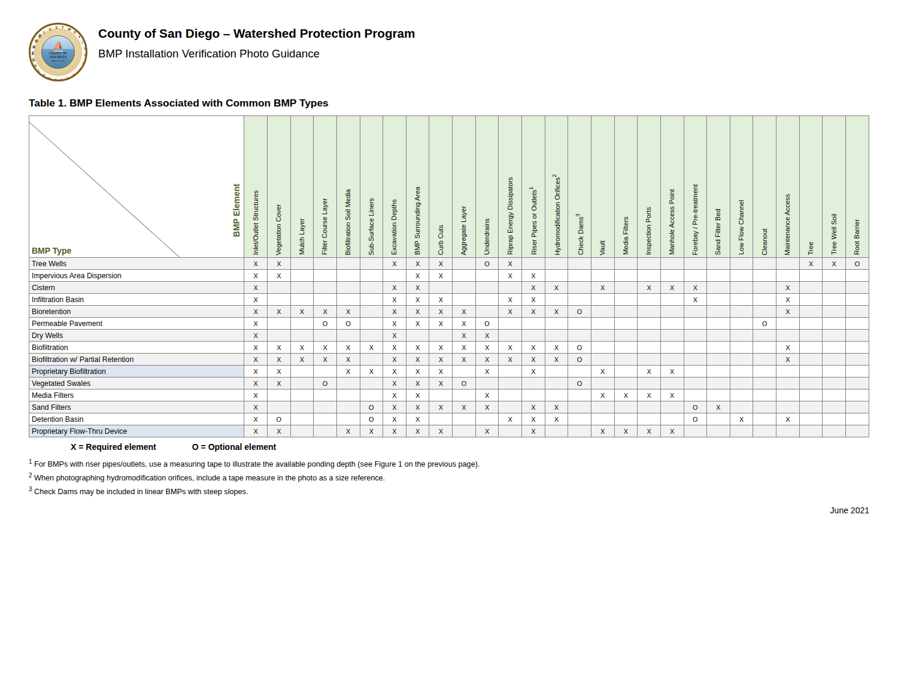T H E N O B L E S T M O T I V E I S T H E P U B L I C G O O D
⛵
COUNTY OF
SAN DIEGO
MDCCCLIV
County of San Diego – Watershed Protection Program
BMP Installation Verification Photo Guidance
Table 1. BMP Elements Associated with Common BMP Types
| BMP Element BMP Type | Inlet/Outlet Structures | Vegetation Cover | Mulch Layer | Filter Course Layer | Biofiltration Soil Media | Sub-Surface Liners | Excavation Depths | BMP Surrounding Area | Curb Cuts | Aggregate Layer | Underdrains | Riprap Energy Dissipators | Riser Pipes or Outlets 1 | Hydromodification Orifices 2 | Check Dams 3 | Vault | Media Filters | Inspection Ports | Manhole Access Point | Forebay / Pre-treatment | Sand Filter Bed | Low Flow Channel | Cleanout | Maintenance Access | Tree | Tree Well Soil | Root Barrier |
| --- | --- | --- | --- | --- | --- | --- | --- | --- | --- | --- | --- | --- | --- | --- | --- | --- | --- | --- | --- | --- | --- | --- | --- | --- | --- | --- | --- |
| Tree Wells | X | X | | | | | X | X | X | | O | X | | | | | | | | | | | | | X | X | O |
| Impervious Area Dispersion | X | X | | | | | | X | X | | | X | X | | | | | | | | | | | | | | |
| Cistern | X | | | | | | X | X | | | | | X | X | | X | | X | X | X | | | | X | | | |
| Infiltration Basin | X | | | | | | X | X | X | | | X | X | | | | | | | X | | | | X | | | |
| Bioretention | X | X | X | X | X | | X | X | X | X | | X | X | X | O | | | | | | | | | X | | | |
| Permeable Pavement | X | | | O | O | | X | X | X | X | O | | | | | | | | | | | | O | | | | |
| Dry Wells | X | | | | | | X | | | X | X | | | | | | | | | | | | | | | | |
| Biofiltration | X | X | X | X | X | X | X | X | X | X | X | X | X | X | O | | | | | | | | | X | | | |
| Biofiltration w/ Partial Retention | X | X | X | X | X | | X | X | X | X | X | X | X | X | O | | | | | | | | | X | | | |
| Proprietary Biofiltration | X | X | | | X | X | X | X | X | | X | | X | | | X | | X | X | | | | | | | | |
| Vegetated Swales | X | X | | O | | | X | X | X | O | | | | | O | | | | | | | | | | | | |
| Media Filters | X | | | | | | X | X | | | X | | | | | X | X | X | X | | | | | | | | |
| Sand Filters | X | | | | | O | X | X | X | X | X | | X | X | | | | | | O | X | | | | | | |
| Detention Basin | X | O | | | | O | X | X | | | | X | X | X | | | | | | O | | X | | X | | | |
| Proprietary Flow-Thru Device | X | X | | | X | X | X | X | X | | X | | X | | | X | X | X | X | | | | | | | | |
X = Required element O = Optional element
1 For BMPs with riser pipes/outlets, use a measuring tape to illustrate the available ponding depth (see Figure 1 on the previous page).
2 When photographing hydromodification orifices, include a tape measure in the photo as a size reference.
3 Check Dams may be included in linear BMPs with steep slopes.
June 2021